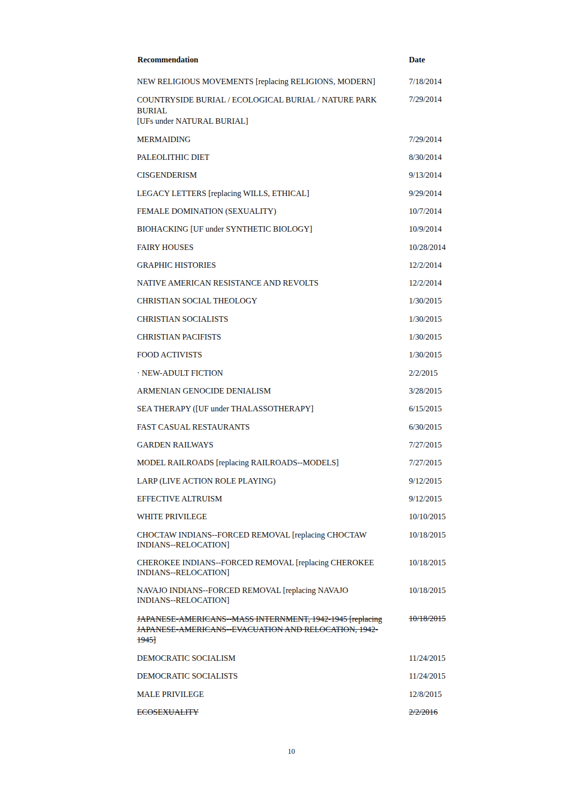| Recommendation | Date |
| --- | --- |
| NEW RELIGIOUS MOVEMENTS [replacing RELIGIONS, MODERN] | 7/18/2014 |
| COUNTRYSIDE BURIAL / ECOLOGICAL BURIAL / NATURE PARK BURIAL [UFs under NATURAL BURIAL] | 7/29/2014 |
| MERMAIDING | 7/29/2014 |
| PALEOLITHIC DIET | 8/30/2014 |
| CISGENDERISM | 9/13/2014 |
| LEGACY LETTERS [replacing WILLS, ETHICAL] | 9/29/2014 |
| FEMALE DOMINATION (SEXUALITY) | 10/7/2014 |
| BIOHACKING [UF under SYNTHETIC BIOLOGY] | 10/9/2014 |
| FAIRY HOUSES | 10/28/2014 |
| GRAPHIC HISTORIES | 12/2/2014 |
| NATIVE AMERICAN RESISTANCE AND REVOLTS | 12/2/2014 |
| CHRISTIAN SOCIAL THEOLOGY | 1/30/2015 |
| CHRISTIAN SOCIALISTS | 1/30/2015 |
| CHRISTIAN PACIFISTS | 1/30/2015 |
| FOOD ACTIVISTS | 1/30/2015 |
| · NEW-ADULT FICTION | 2/2/2015 |
| ARMENIAN GENOCIDE DENIALISM | 3/28/2015 |
| SEA THERAPY ([UF under THALASSOTHERAPY] | 6/15/2015 |
| FAST CASUAL RESTAURANTS | 6/30/2015 |
| GARDEN RAILWAYS | 7/27/2015 |
| MODEL RAILROADS [replacing RAILROADS--MODELS] | 7/27/2015 |
| LARP (LIVE ACTION ROLE PLAYING) | 9/12/2015 |
| EFFECTIVE ALTRUISM | 9/12/2015 |
| WHITE PRIVILEGE | 10/10/2015 |
| CHOCTAW INDIANS--FORCED REMOVAL [replacing CHOCTAW INDIANS--RELOCATION] | 10/18/2015 |
| CHEROKEE INDIANS--FORCED REMOVAL [replacing CHEROKEE INDIANS--RELOCATION] | 10/18/2015 |
| NAVAJO INDIANS--FORCED REMOVAL [replacing NAVAJO INDIANS--RELOCATION] | 10/18/2015 |
| JAPANESE-AMERICANS--MASS INTERNMENT, 1942-1945 [replacing JAPANESE-AMERICANS--EVACUATION AND RELOCATION, 1942-1945] | 10/18/2015 |
| DEMOCRATIC SOCIALISM | 11/24/2015 |
| DEMOCRATIC SOCIALISTS | 11/24/2015 |
| MALE PRIVILEGE | 12/8/2015 |
| ECOSEXUALITY | 2/2/2016 |
10